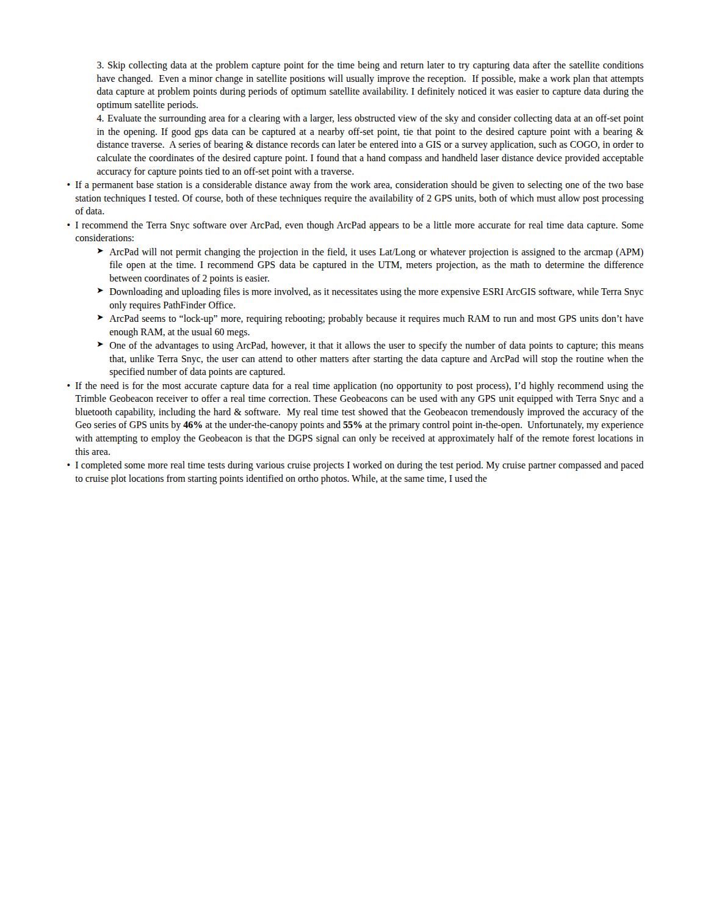3. Skip collecting data at the problem capture point for the time being and return later to try capturing data after the satellite conditions have changed. Even a minor change in satellite positions will usually improve the reception. If possible, make a work plan that attempts data capture at problem points during periods of optimum satellite availability. I definitely noticed it was easier to capture data during the optimum satellite periods.
4. Evaluate the surrounding area for a clearing with a larger, less obstructed view of the sky and consider collecting data at an off-set point in the opening. If good gps data can be captured at a nearby off-set point, tie that point to the desired capture point with a bearing & distance traverse. A series of bearing & distance records can later be entered into a GIS or a survey application, such as COGO, in order to calculate the coordinates of the desired capture point. I found that a hand compass and handheld laser distance device provided acceptable accuracy for capture points tied to an off-set point with a traverse.
If a permanent base station is a considerable distance away from the work area, consideration should be given to selecting one of the two base station techniques I tested. Of course, both of these techniques require the availability of 2 GPS units, both of which must allow post processing of data.
I recommend the Terra Snyc software over ArcPad, even though ArcPad appears to be a little more accurate for real time data capture. Some considerations:
ArcPad will not permit changing the projection in the field, it uses Lat/Long or whatever projection is assigned to the arcmap (APM) file open at the time. I recommend GPS data be captured in the UTM, meters projection, as the math to determine the difference between coordinates of 2 points is easier.
Downloading and uploading files is more involved, as it necessitates using the more expensive ESRI ArcGIS software, while Terra Snyc only requires PathFinder Office.
ArcPad seems to “lock-up” more, requiring rebooting; probably because it requires much RAM to run and most GPS units don’t have enough RAM, at the usual 60 megs.
One of the advantages to using ArcPad, however, it that it allows the user to specify the number of data points to capture; this means that, unlike Terra Snyc, the user can attend to other matters after starting the data capture and ArcPad will stop the routine when the specified number of data points are captured.
If the need is for the most accurate capture data for a real time application (no opportunity to post process), I’d highly recommend using the Trimble Geobeacon receiver to offer a real time correction. These Geobeacons can be used with any GPS unit equipped with Terra Snyc and a bluetooth capability, including the hard & software. My real time test showed that the Geobeacon tremendously improved the accuracy of the Geo series of GPS units by 46% at the under-the-canopy points and 55% at the primary control point in-the-open. Unfortunately, my experience with attempting to employ the Geobeacon is that the DGPS signal can only be received at approximately half of the remote forest locations in this area.
I completed some more real time tests during various cruise projects I worked on during the test period. My cruise partner compassed and paced to cruise plot locations from starting points identified on ortho photos. While, at the same time, I used the